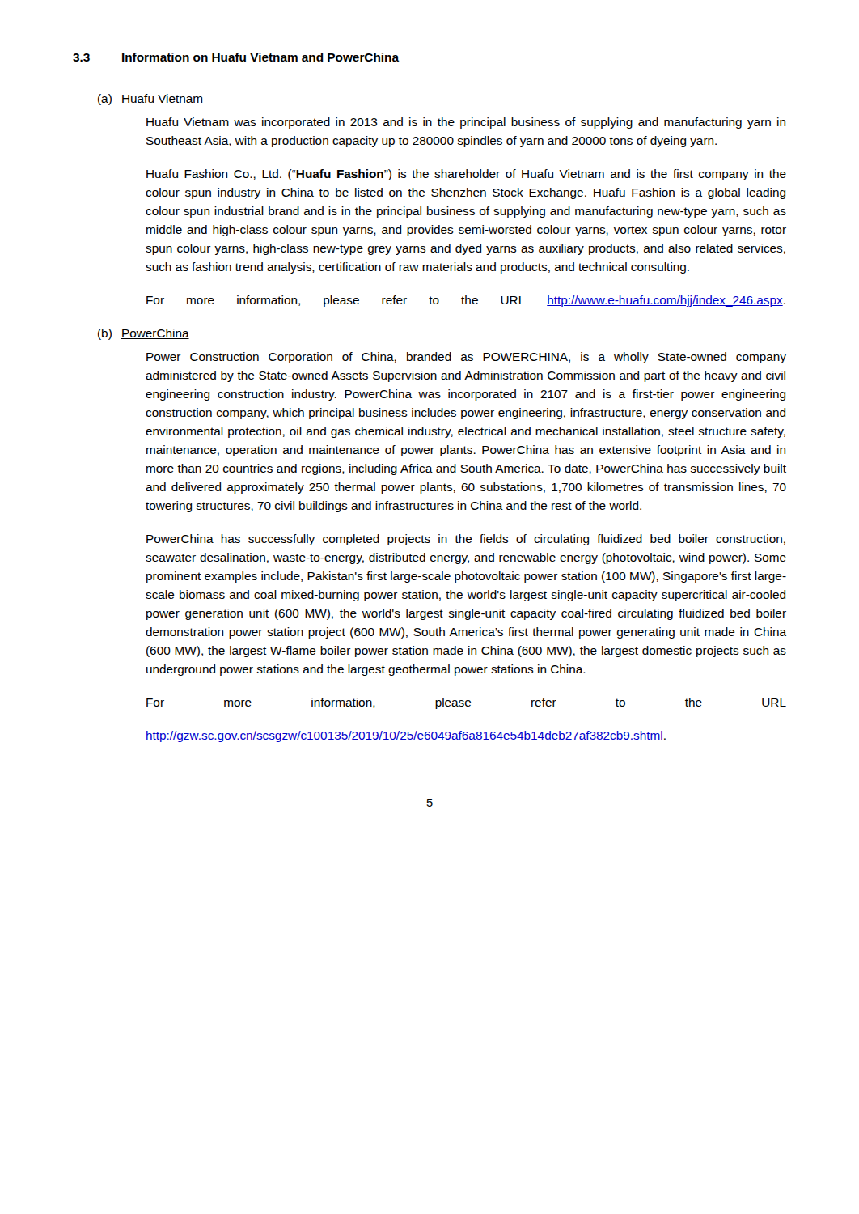3.3
Information on Huafu Vietnam and PowerChina
(a)
Huafu Vietnam
Huafu Vietnam was incorporated in 2013 and is in the principal business of supplying and manufacturing yarn in Southeast Asia, with a production capacity up to 280000 spindles of yarn and 20000 tons of dyeing yarn.
Huafu Fashion Co., Ltd. (“Huafu Fashion”) is the shareholder of Huafu Vietnam and is the first company in the colour spun industry in China to be listed on the Shenzhen Stock Exchange. Huafu Fashion is a global leading colour spun industrial brand and is in the principal business of supplying and manufacturing new-type yarn, such as middle and high-class colour spun yarns, and provides semi-worsted colour yarns, vortex spun colour yarns, rotor spun colour yarns, high-class new-type grey yarns and dyed yarns as auxiliary products, and also related services, such as fashion trend analysis, certification of raw materials and products, and technical consulting.
For more information, please refer to the URL http://www.e-huafu.com/hjj/index_246.aspx.
(b)
PowerChina
Power Construction Corporation of China, branded as POWERCHINA, is a wholly State-owned company administered by the State-owned Assets Supervision and Administration Commission and part of the heavy and civil engineering construction industry. PowerChina was incorporated in 2107 and is a first-tier power engineering construction company, which principal business includes power engineering, infrastructure, energy conservation and environmental protection, oil and gas chemical industry, electrical and mechanical installation, steel structure safety, maintenance, operation and maintenance of power plants. PowerChina has an extensive footprint in Asia and in more than 20 countries and regions, including Africa and South America. To date, PowerChina has successively built and delivered approximately 250 thermal power plants, 60 substations, 1,700 kilometres of transmission lines, 70 towering structures, 70 civil buildings and infrastructures in China and the rest of the world.
PowerChina has successfully completed projects in the fields of circulating fluidized bed boiler construction, seawater desalination, waste-to-energy, distributed energy, and renewable energy (photovoltaic, wind power). Some prominent examples include, Pakistan's first large-scale photovoltaic power station (100 MW), Singapore's first large-scale biomass and coal mixed-burning power station, the world's largest single-unit capacity supercritical air-cooled power generation unit (600 MW), the world's largest single-unit capacity coal-fired circulating fluidized bed boiler demonstration power station project (600 MW), South America’s first thermal power generating unit made in China (600 MW), the largest W-flame boiler power station made in China (600 MW), the largest domestic projects such as underground power stations and the largest geothermal power stations in China.
For more information, please refer to the URL
http://gzw.sc.gov.cn/scsgzw/c100135/2019/10/25/e6049af6a8164e54b14deb27af382cb9.shtml.
5